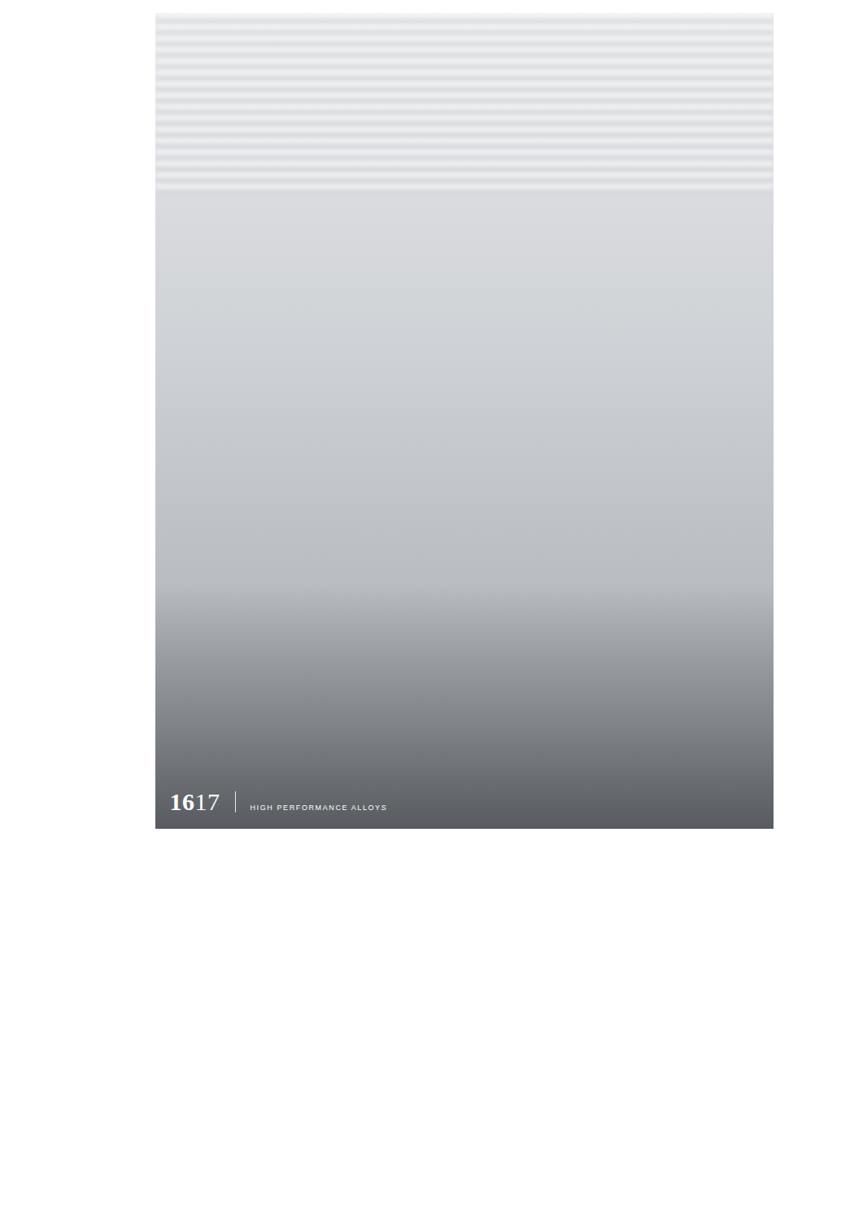1617 High Performance Alloys